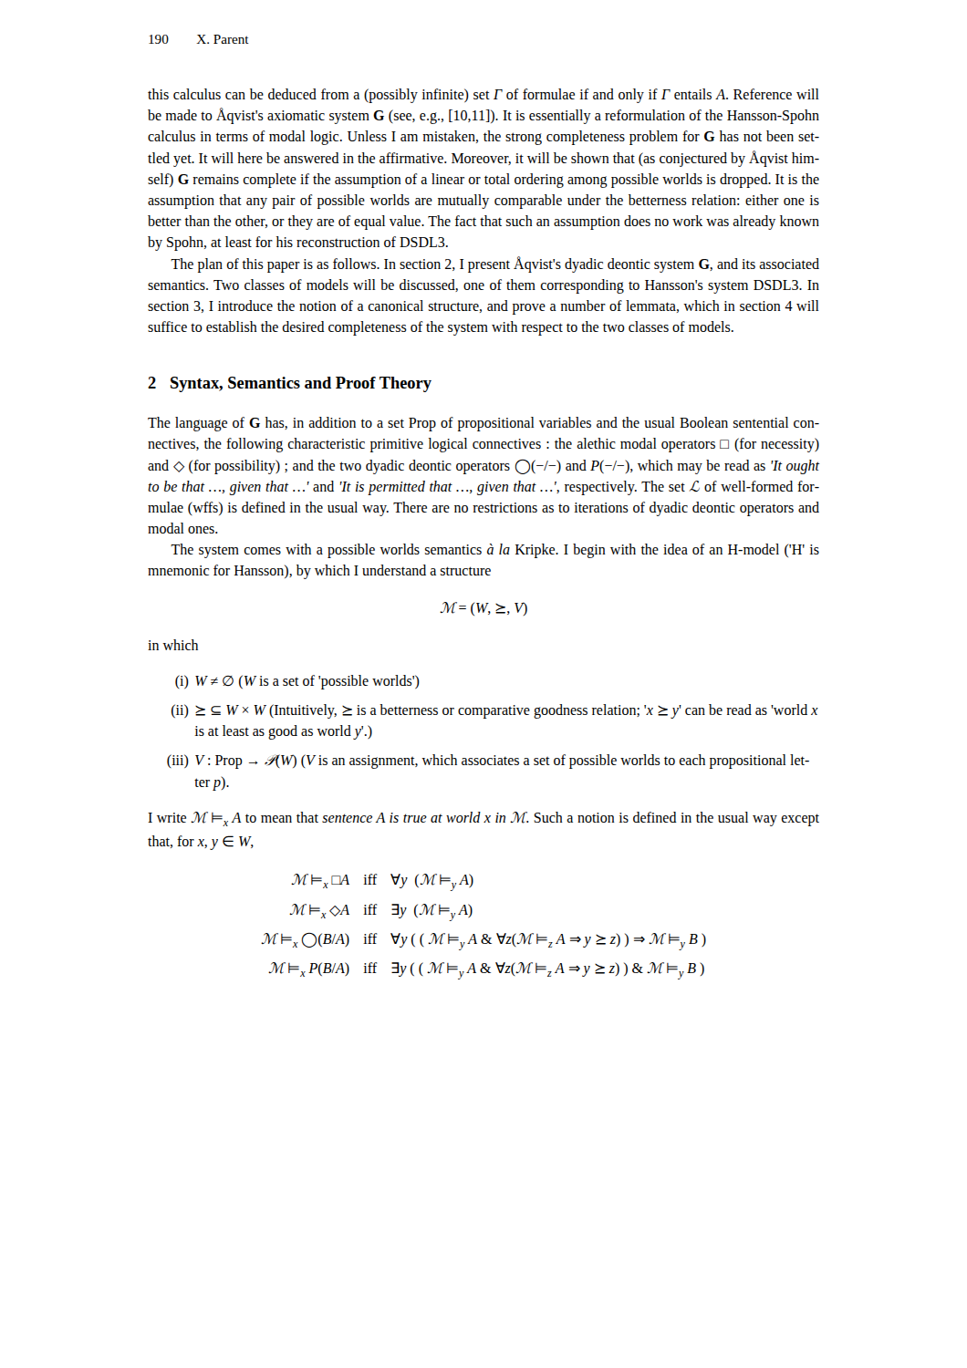190 X. Parent
this calculus can be deduced from a (possibly infinite) set Γ of formulae if and only if Γ entails A. Reference will be made to Åqvist's axiomatic system G (see, e.g., [10,11]). It is essentially a reformulation of the Hansson-Spohn calculus in terms of modal logic. Unless I am mistaken, the strong completeness problem for G has not been settled yet. It will here be answered in the affirmative. Moreover, it will be shown that (as conjectured by Åqvist himself) G remains complete if the assumption of a linear or total ordering among possible worlds is dropped. It is the assumption that any pair of possible worlds are mutually comparable under the betterness relation: either one is better than the other, or they are of equal value. The fact that such an assumption does no work was already known by Spohn, at least for his reconstruction of DSDL3.
The plan of this paper is as follows. In section 2, I present Åqvist's dyadic deontic system G, and its associated semantics. Two classes of models will be discussed, one of them corresponding to Hansson's system DSDL3. In section 3, I introduce the notion of a canonical structure, and prove a number of lemmata, which in section 4 will suffice to establish the desired completeness of the system with respect to the two classes of models.
2 Syntax, Semantics and Proof Theory
The language of G has, in addition to a set Prop of propositional variables and the usual Boolean sentential connectives, the following characteristic primitive logical connectives : the alethic modal operators □ (for necessity) and ◇ (for possibility) ; and the two dyadic deontic operators ◯(−/−) and P(−/−), which may be read as 'It ought to be that …, given that …' and 'It is permitted that …, given that …', respectively. The set ℒ of well-formed formulae (wffs) is defined in the usual way. There are no restrictions as to iterations of dyadic deontic operators and modal ones.
The system comes with a possible worlds semantics à la Kripke. I begin with the idea of an H-model ('H' is mnemonic for Hansson), by which I understand a structure
ℳ = (W, ⪰, V)
in which
W ≠ ∅ (W is a set of 'possible worlds')
⪰ ⊆ W × W (Intuitively, ⪰ is a betterness or comparative goodness relation; 'x ⪰ y' can be read as 'world x is at least as good as world y'.)
V : Prop → 𝒫(W) (V is an assignment, which associates a set of possible worlds to each propositional letter p).
I write ℳ ⊨x A to mean that sentence A is true at world x in ℳ. Such a notion is defined in the usual way except that, for x, y ∈ W,
| ℳ ⊨ x □ A | iff | ∀ y ( ℳ ⊨ y A ) |
| ℳ ⊨ x ◇ A | iff | ∃ y ( ℳ ⊨ y A ) |
| ℳ ⊨ x ◯( B / A ) | iff | ∀ y ( ( ℳ ⊨ y A & ∀ z ( ℳ ⊨ z A ⇒ y ⪰ z ) ) ⇒ ℳ ⊨ y B ) |
| ℳ ⊨ x P ( B / A ) | iff | ∃ y ( ( ℳ ⊨ y A & ∀ z ( ℳ ⊨ z A ⇒ y ⪰ z ) ) & ℳ ⊨ y B ) |